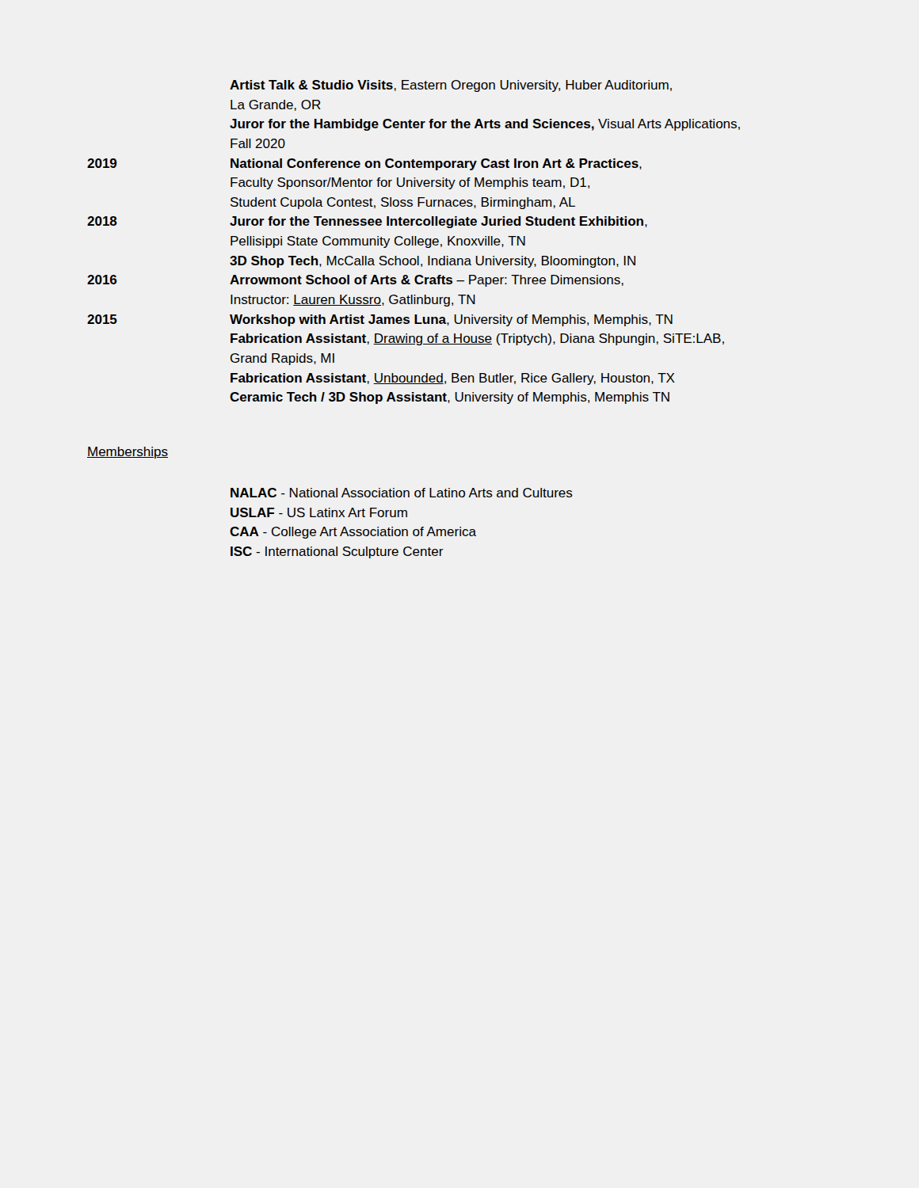Artist Talk & Studio Visits, Eastern Oregon University, Huber Auditorium,
La Grande, OR
Juror for the Hambidge Center for the Arts and Sciences, Visual Arts Applications,
Fall 2020
2019
National Conference on Contemporary Cast Iron Art & Practices,
Faculty Sponsor/Mentor for University of Memphis team, D1,
Student Cupola Contest, Sloss Furnaces, Birmingham, AL
2018
Juror for the Tennessee Intercollegiate Juried Student Exhibition,
Pellisippi State Community College, Knoxville, TN
3D Shop Tech, McCalla School, Indiana University, Bloomington, IN
2016
Arrowmont School of Arts & Crafts – Paper: Three Dimensions,
Instructor: Lauren Kussro, Gatlinburg, TN
2015
Workshop with Artist James Luna, University of Memphis, Memphis, TN
Fabrication Assistant, Drawing of a House (Triptych), Diana Shpungin, SiTE:LAB,
Grand Rapids, MI
Fabrication Assistant, Unbounded, Ben Butler, Rice Gallery, Houston, TX
Ceramic Tech / 3D Shop Assistant, University of Memphis, Memphis TN
Memberships
NALAC - National Association of Latino Arts and Cultures
USLAF - US Latinx Art Forum
CAA - College Art Association of America
ISC - International Sculpture Center